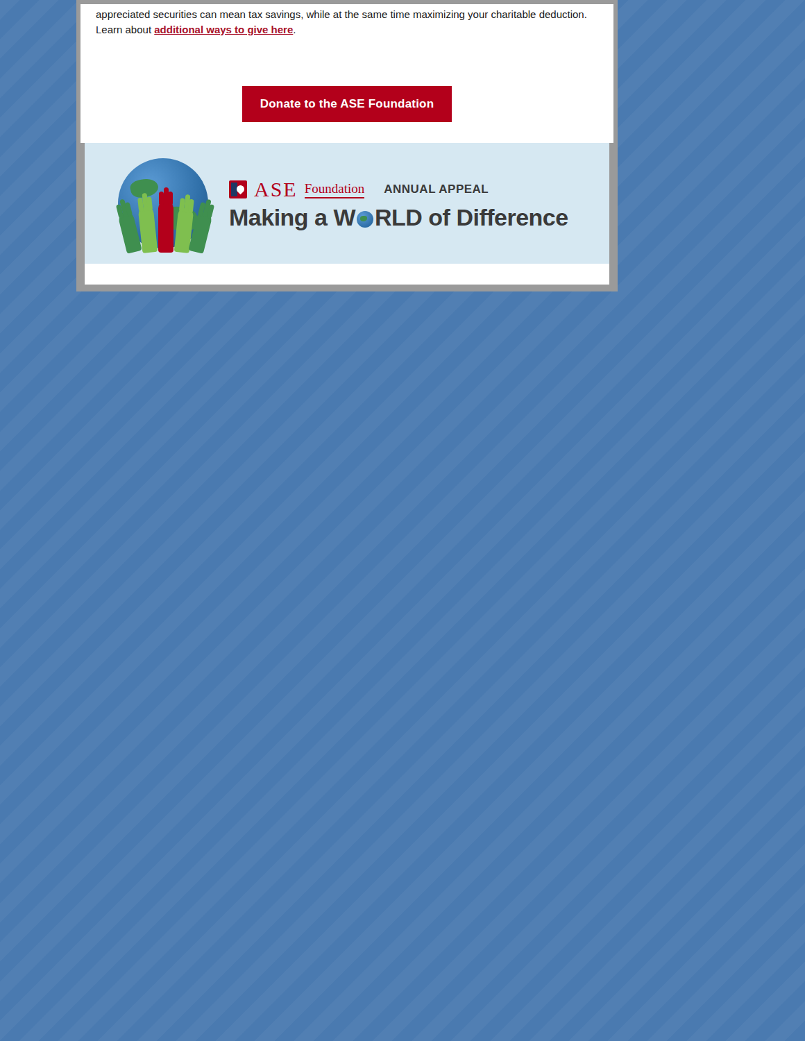appreciated securities can mean tax savings, while at the same time maximizing your charitable deduction. Learn about additional ways to give here.
Donate to the ASE Foundation
ASE Foundation ANNUAL APPEAL
Making a W RLD of Difference